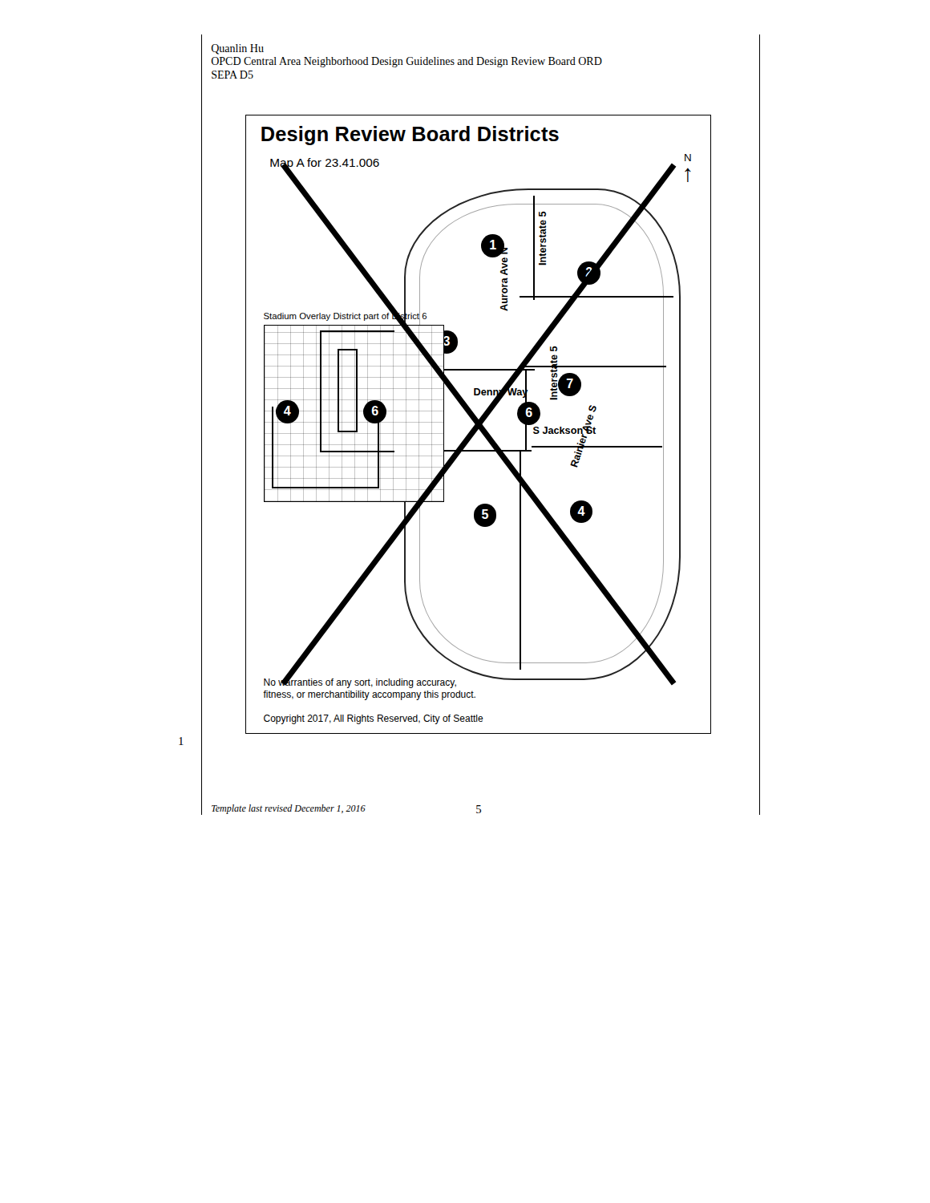Quanlin Hu
OPCD Central Area Neighborhood Design Guidelines and Design Review Board ORD
SEPA D5
Design Review Board Districts
Map A for 23.41.006
N↑
Interstate 5
Aurora Ave N
Interstate 5
Denny Way
S Jackson St
Rainier Ave S
1
2
3
7
6
5
4
Stadium Overlay District part of District 6
4
6
No warranties of any sort, including accuracy,
fitness, or merchantibility accompany this product.
Copyright 2017, All Rights Reserved, City of Seattle
1
Template last revised December 1, 2016 5